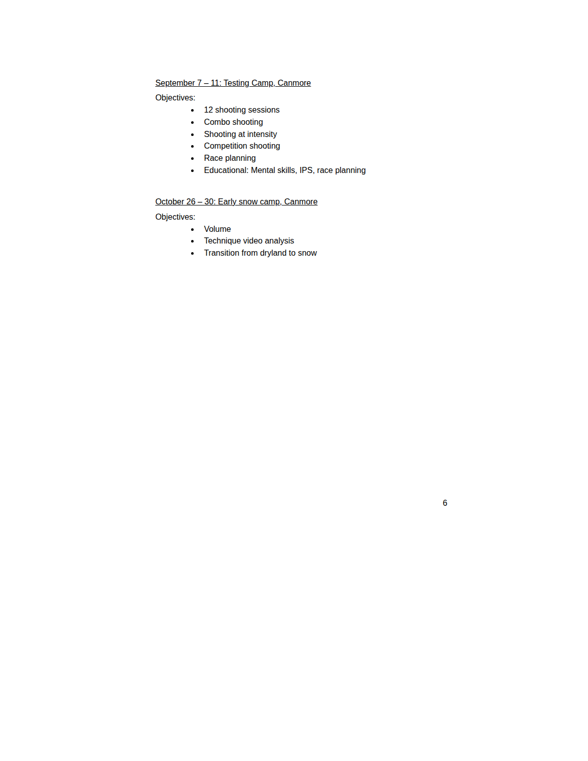September 7 – 11: Testing Camp, Canmore
Objectives:
12 shooting sessions
Combo shooting
Shooting at intensity
Competition shooting
Race planning
Educational: Mental skills, IPS, race planning
October 26 – 30: Early snow camp, Canmore
Objectives:
Volume
Technique video analysis
Transition from dryland to snow
6